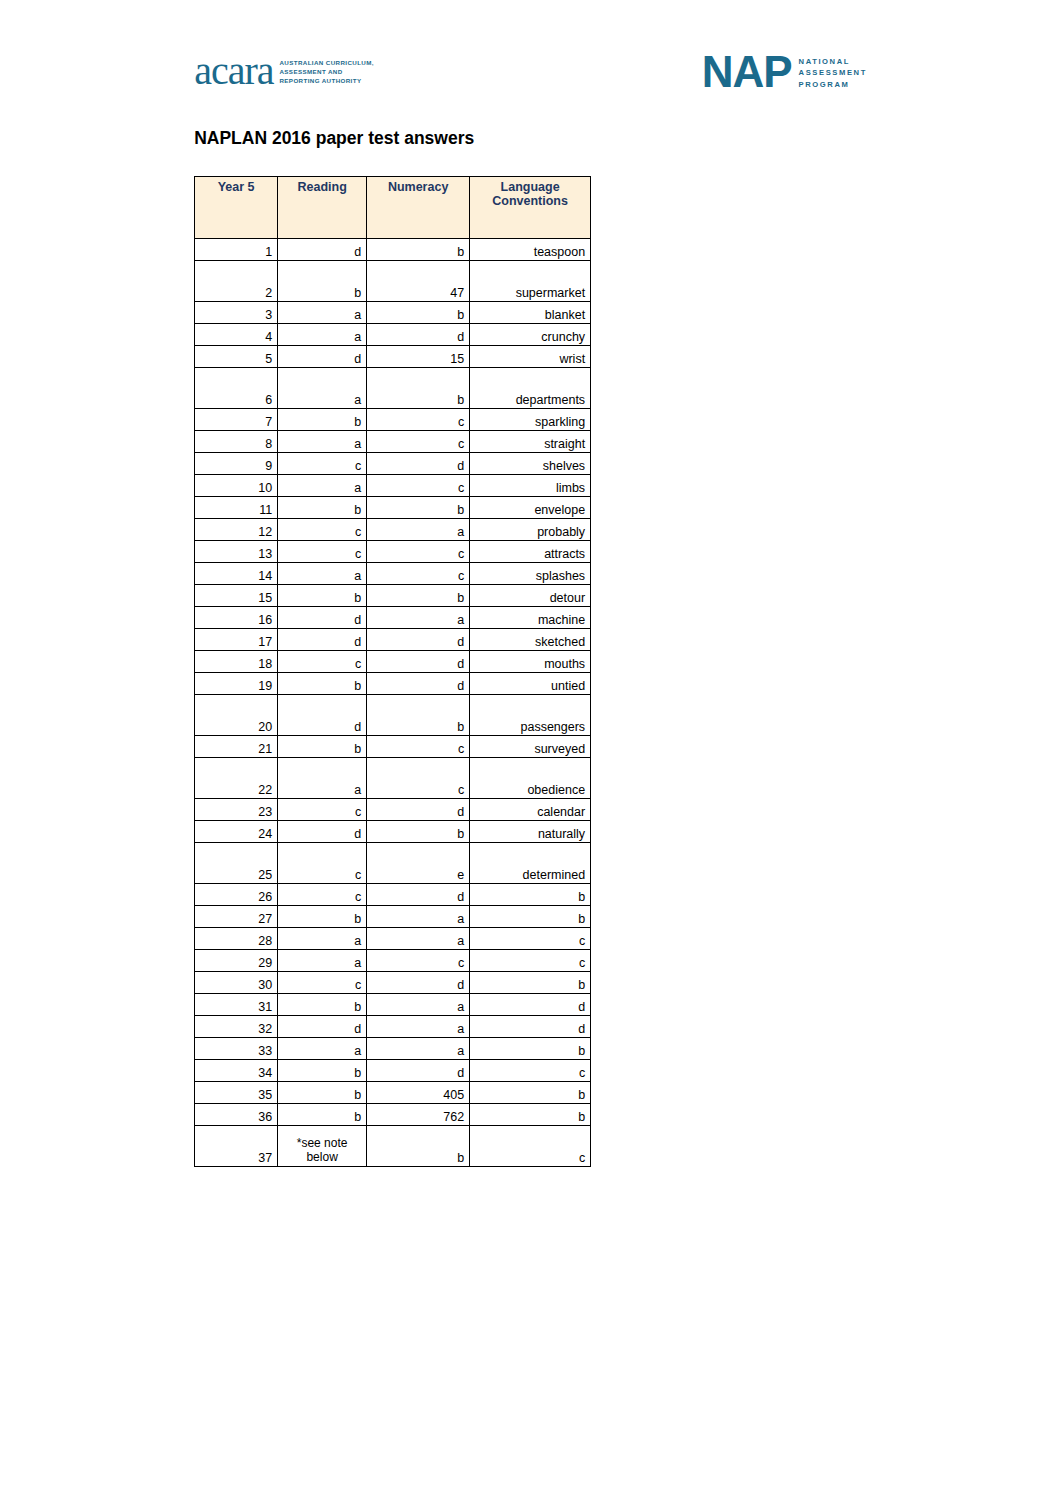acara
Australian Curriculum,
Assessment and
Reporting Authority
NAP
National
Assessment
Program
NAPLAN 2016 paper test answers
| Year 5 | Reading | Numeracy | Language Conventions |
| --- | --- | --- | --- |
| 1 | d | b | teaspoon |
| 2 | b | 47 | supermarket |
| 3 | a | b | blanket |
| 4 | a | d | crunchy |
| 5 | d | 15 | wrist |
| 6 | a | b | departments |
| 7 | b | c | sparkling |
| 8 | a | c | straight |
| 9 | c | d | shelves |
| 10 | a | c | limbs |
| 11 | b | b | envelope |
| 12 | c | a | probably |
| 13 | c | c | attracts |
| 14 | a | c | splashes |
| 15 | b | b | detour |
| 16 | d | a | machine |
| 17 | d | d | sketched |
| 18 | c | d | mouths |
| 19 | b | d | untied |
| 20 | d | b | passengers |
| 21 | b | c | surveyed |
| 22 | a | c | obedience |
| 23 | c | d | calendar |
| 24 | d | b | naturally |
| 25 | c | e | determined |
| 26 | c | d | b |
| 27 | b | a | b |
| 28 | a | a | c |
| 29 | a | c | c |
| 30 | c | d | b |
| 31 | b | a | d |
| 32 | d | a | d |
| 33 | a | a | b |
| 34 | b | d | c |
| 35 | b | 405 | b |
| 36 | b | 762 | b |
| 37 | *see note below | b | c |